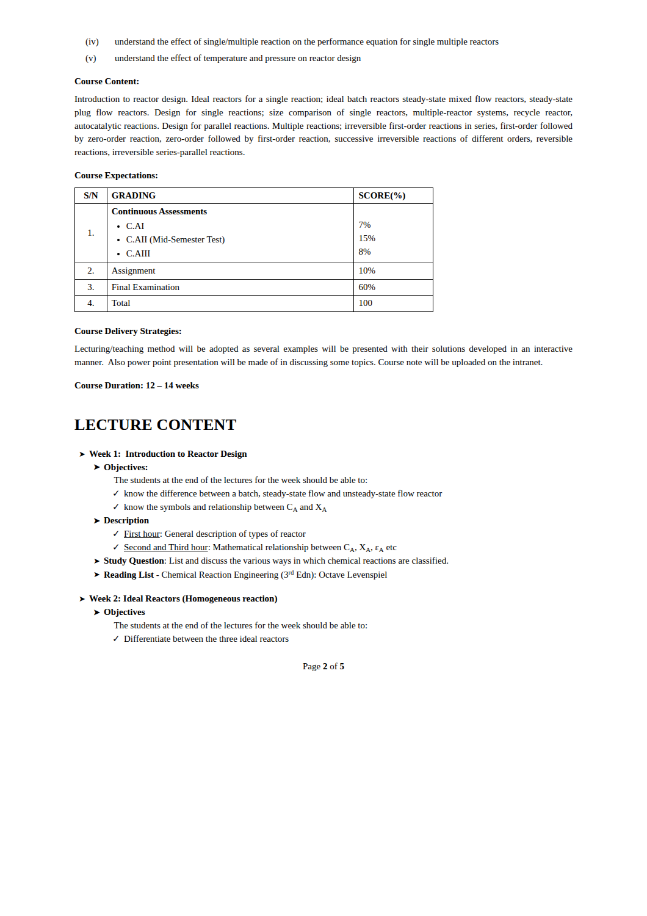(iv) understand the effect of single/multiple reaction on the performance equation for single multiple reactors
(v) understand the effect of temperature and pressure on reactor design
Course Content:
Introduction to reactor design. Ideal reactors for a single reaction; ideal batch reactors steady-state mixed flow reactors, steady-state plug flow reactors. Design for single reactions; size comparison of single reactors, multiple-reactor systems, recycle reactor, autocatalytic reactions. Design for parallel reactions. Multiple reactions; irreversible first-order reactions in series, first-order followed by zero-order reaction, zero-order followed by first-order reaction, successive irreversible reactions of different orders, reversible reactions, irreversible series-parallel reactions.
Course Expectations:
| S/N | GRADING | SCORE(%) |
| --- | --- | --- |
| 1. | Continuous Assessments C.AI C.AII (Mid-Semester Test) C.AIII | 7% 15% 8% |
| 2. | Assignment | 10% |
| 3. | Final Examination | 60% |
| 4. | Total | 100 |
Course Delivery Strategies:
Lecturing/teaching method will be adopted as several examples will be presented with their solutions developed in an interactive manner. Also power point presentation will be made of in discussing some topics. Course note will be uploaded on the intranet.
Course Duration: 12 – 14 weeks
LECTURE CONTENT
Week 1: Introduction to Reactor Design
Objectives:
The students at the end of the lectures for the week should be able to:
know the difference between a batch, steady-state flow and unsteady-state flow reactor
know the symbols and relationship between CA and XA
Description
First hour: General description of types of reactor
Second and Third hour: Mathematical relationship between CA, XA, εA etc
Study Question: List and discuss the various ways in which chemical reactions are classified.
Reading List - Chemical Reaction Engineering (3rd Edn): Octave Levenspiel
Week 2: Ideal Reactors (Homogeneous reaction)
Objectives
The students at the end of the lectures for the week should be able to:
Differentiate between the three ideal reactors
Page 2 of 5